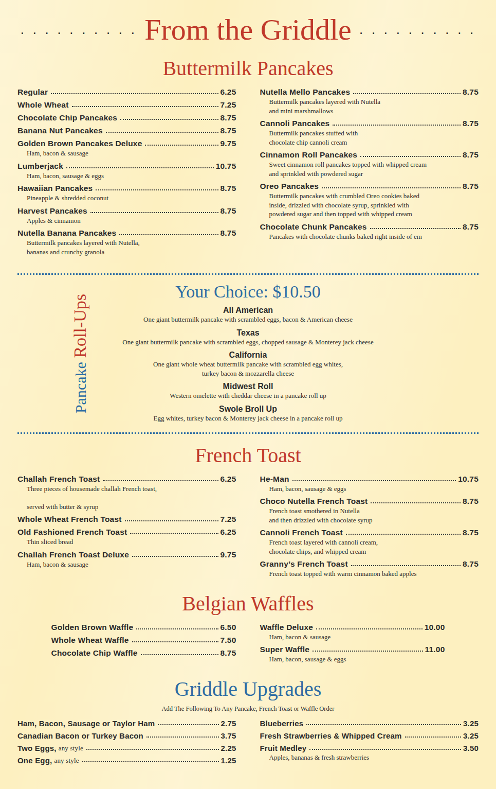· · · · · · · · · · From the Griddle · · · · · · · · · ·
Buttermilk Pancakes
Regular 6.25
Whole Wheat 7.25
Chocolate Chip Pancakes 8.75
Banana Nut Pancakes 8.75
Golden Brown Pancakes Deluxe 9.75
Ham, bacon & sausage
Lumberjack 10.75
Ham, bacon, sausage & eggs
Hawaiian Pancakes 8.75
Pineapple & shredded coconut
Harvest Pancakes 8.75
Apples & cinnamon
Nutella Banana Pancakes 8.75
Buttermilk pancakes layered with Nutella,
bananas and crunchy granola
Nutella Mello Pancakes 8.75
Buttermilk pancakes layered with Nutella
and mini marshmallows
Cannoli Pancakes 8.75
Buttermilk pancakes stuffed with
chocolate chip cannoli cream
Cinnamon Roll Pancakes 8.75
Sweet cinnamon roll pancakes topped with whipped cream
and sprinkled with powdered sugar
Oreo Pancakes 8.75
Buttermilk pancakes with crumbled Oreo cookies baked
inside, drizzled with chocolate syrup, sprinkled with
powdered sugar and then topped with whipped cream
Chocolate Chunk Pancakes 8.75
Pancakes with chocolate chunks baked right inside of em
Pancake Roll-Ups
Your Choice: $10.50
All American
One giant buttermilk pancake with scrambled eggs, bacon & American cheese
Texas
One giant buttermilk pancake with scrambled eggs, chopped sausage & Monterey jack cheese
California
One giant whole wheat buttermilk pancake with scrambled egg whites,
turkey bacon & mozzarella cheese
Midwest Roll
Western omelette with cheddar cheese in a pancake roll up
Swole Broll Up
Egg whites, turkey bacon & Monterey jack cheese in a pancake roll up
French Toast
Challah French Toast 6.25
Three pieces of housemade challah French toast,
served with butter & syrup
Whole Wheat French Toast 7.25
Old Fashioned French Toast 6.25
Thin sliced bread
Challah French Toast Deluxe 9.75
Ham, bacon & sausage
He-Man 10.75
Ham, bacon, sausage & eggs
Choco Nutella French Toast 8.75
French toast smothered in Nutella
and then drizzled with chocolate syrup
Cannoli French Toast 8.75
French toast layered with cannoli cream,
chocolate chips, and whipped cream
Granny’s French Toast 8.75
French toast topped with warm cinnamon baked apples
Belgian Waffles
Golden Brown Waffle 6.50
Whole Wheat Waffle 7.50
Chocolate Chip Waffle 8.75
Waffle Deluxe 10.00
Ham, bacon & sausage
Super Waffle 11.00
Ham, bacon, sausage & eggs
Griddle Upgrades
Add The Following To Any Pancake, French Toast or Waffle Order
Ham, Bacon, Sausage or Taylor Ham 2.75
Canadian Bacon or Turkey Bacon 3.75
Two Eggs, any style 2.25
One Egg, any style 1.25
Blueberries 3.25
Fresh Strawberries & Whipped Cream 3.25
Fruit Medley 3.50
Apples, bananas & fresh strawberries